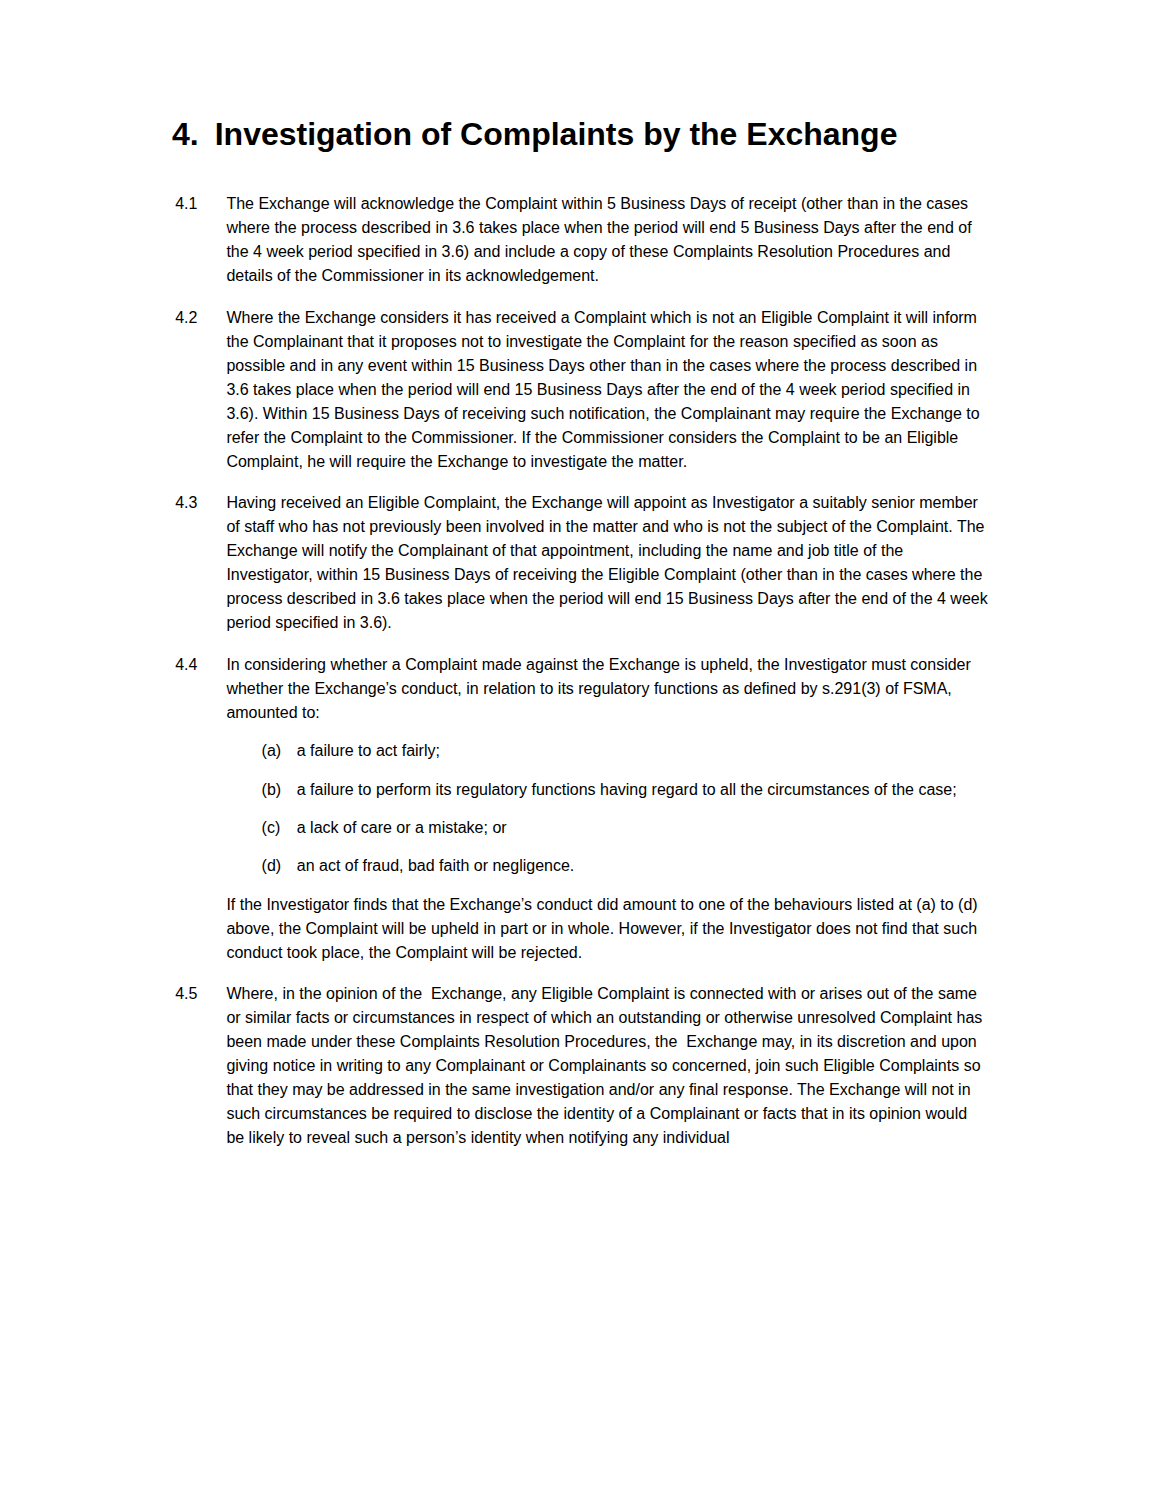4. Investigation of Complaints by the Exchange
4.1
The Exchange will acknowledge the Complaint within 5 Business Days of receipt (other than in the cases where the process described in 3.6 takes place when the period will end 5 Business Days after the end of the 4 week period specified in 3.6) and include a copy of these Complaints Resolution Procedures and details of the Commissioner in its acknowledgement.
4.2
Where the Exchange considers it has received a Complaint which is not an Eligible Complaint it will inform the Complainant that it proposes not to investigate the Complaint for the reason specified as soon as possible and in any event within 15 Business Days other than in the cases where the process described in 3.6 takes place when the period will end 15 Business Days after the end of the 4 week period specified in 3.6). Within 15 Business Days of receiving such notification, the Complainant may require the Exchange to refer the Complaint to the Commissioner. If the Commissioner considers the Complaint to be an Eligible Complaint, he will require the Exchange to investigate the matter.
4.3
Having received an Eligible Complaint, the Exchange will appoint as Investigator a suitably senior member of staff who has not previously been involved in the matter and who is not the subject of the Complaint. The Exchange will notify the Complainant of that appointment, including the name and job title of the Investigator, within 15 Business Days of receiving the Eligible Complaint (other than in the cases where the process described in 3.6 takes place when the period will end 15 Business Days after the end of the 4 week period specified in 3.6).
4.4
In considering whether a Complaint made against the Exchange is upheld, the Investigator must consider whether the Exchange’s conduct, in relation to its regulatory functions as defined by s.291(3) of FSMA, amounted to:
(a) a failure to act fairly;
(b) a failure to perform its regulatory functions having regard to all the circumstances of the case;
(c) a lack of care or a mistake; or
(d) an act of fraud, bad faith or negligence.
If the Investigator finds that the Exchange’s conduct did amount to one of the behaviours listed at (a) to (d) above, the Complaint will be upheld in part or in whole. However, if the Investigator does not find that such conduct took place, the Complaint will be rejected.
4.5
Where, in the opinion of the Exchange, any Eligible Complaint is connected with or arises out of the same or similar facts or circumstances in respect of which an outstanding or otherwise unresolved Complaint has been made under these Complaints Resolution Procedures, the Exchange may, in its discretion and upon giving notice in writing to any Complainant or Complainants so concerned, join such Eligible Complaints so that they may be addressed in the same investigation and/or any final response. The Exchange will not in such circumstances be required to disclose the identity of a Complainant or facts that in its opinion would be likely to reveal such a person’s identity when notifying any individual